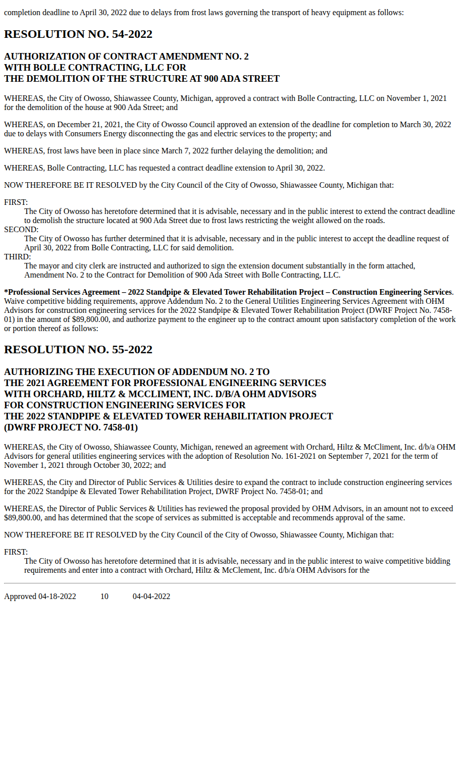completion deadline to April 30, 2022 due to delays from frost laws governing the transport of heavy equipment as follows:
RESOLUTION NO. 54-2022
AUTHORIZATION OF CONTRACT AMENDMENT NO. 2
WITH BOLLE CONTRACTING, LLC FOR
THE DEMOLITION OF THE STRUCTURE AT 900 ADA STREET
WHEREAS, the City of Owosso, Shiawassee County, Michigan, approved a contract with Bolle Contracting, LLC on November 1, 2021 for the demolition of the house at 900 Ada Street; and
WHEREAS, on December 21, 2021, the City of Owosso Council approved an extension of the deadline for completion to March 30, 2022 due to delays with Consumers Energy disconnecting the gas and electric services to the property; and
WHEREAS, frost laws have been in place since March 7, 2022 further delaying the demolition; and
WHEREAS, Bolle Contracting, LLC has requested a contract deadline extension to April 30, 2022.
NOW THEREFORE BE IT RESOLVED by the City Council of the City of Owosso, Shiawassee County, Michigan that:
FIRST:
The City of Owosso has heretofore determined that it is advisable, necessary and in the public interest to extend the contract deadline to demolish the structure located at 900 Ada Street due to frost laws restricting the weight allowed on the roads.
SECOND:
The City of Owosso has further determined that it is advisable, necessary and in the public interest to accept the deadline request of April 30, 2022 from Bolle Contracting, LLC for said demolition.
THIRD:
The mayor and city clerk are instructed and authorized to sign the extension document substantially in the form attached, Amendment No. 2 to the Contract for Demolition of 900 Ada Street with Bolle Contracting, LLC.
*Professional Services Agreement – 2022 Standpipe & Elevated Tower Rehabilitation Project – Construction Engineering Services. Waive competitive bidding requirements, approve Addendum No. 2 to the General Utilities Engineering Services Agreement with OHM Advisors for construction engineering services for the 2022 Standpipe & Elevated Tower Rehabilitation Project (DWRF Project No. 7458-01) in the amount of $89,800.00, and authorize payment to the engineer up to the contract amount upon satisfactory completion of the work or portion thereof as follows:
RESOLUTION NO. 55-2022
AUTHORIZING THE EXECUTION OF ADDENDUM NO. 2 TO
THE 2021 AGREEMENT FOR PROFESSIONAL ENGINEERING SERVICES
WITH ORCHARD, HILTZ & MCCLIMENT, INC. D/B/A OHM ADVISORS
FOR CONSTRUCTION ENGINEERING SERVICES FOR
THE 2022 STANDPIPE & ELEVATED TOWER REHABILITATION PROJECT
(DWRF PROJECT NO. 7458-01)
WHEREAS, the City of Owosso, Shiawassee County, Michigan, renewed an agreement with Orchard, Hiltz & McCliment, Inc. d/b/a OHM Advisors for general utilities engineering services with the adoption of Resolution No. 161-2021 on September 7, 2021 for the term of November 1, 2021 through October 30, 2022; and
WHEREAS, the City and Director of Public Services & Utilities desire to expand the contract to include construction engineering services for the 2022 Standpipe & Elevated Tower Rehabilitation Project, DWRF Project No. 7458-01; and
WHEREAS, the Director of Public Services & Utilities has reviewed the proposal provided by OHM Advisors, in an amount not to exceed $89,800.00, and has determined that the scope of services as submitted is acceptable and recommends approval of the same.
NOW THEREFORE BE IT RESOLVED by the City Council of the City of Owosso, Shiawassee County, Michigan that:
FIRST:
The City of Owosso has heretofore determined that it is advisable, necessary and in the public interest to waive competitive bidding requirements and enter into a contract with Orchard, Hiltz & McClement, Inc. d/b/a OHM Advisors for the
Approved 04-18-2022 10 04-04-2022